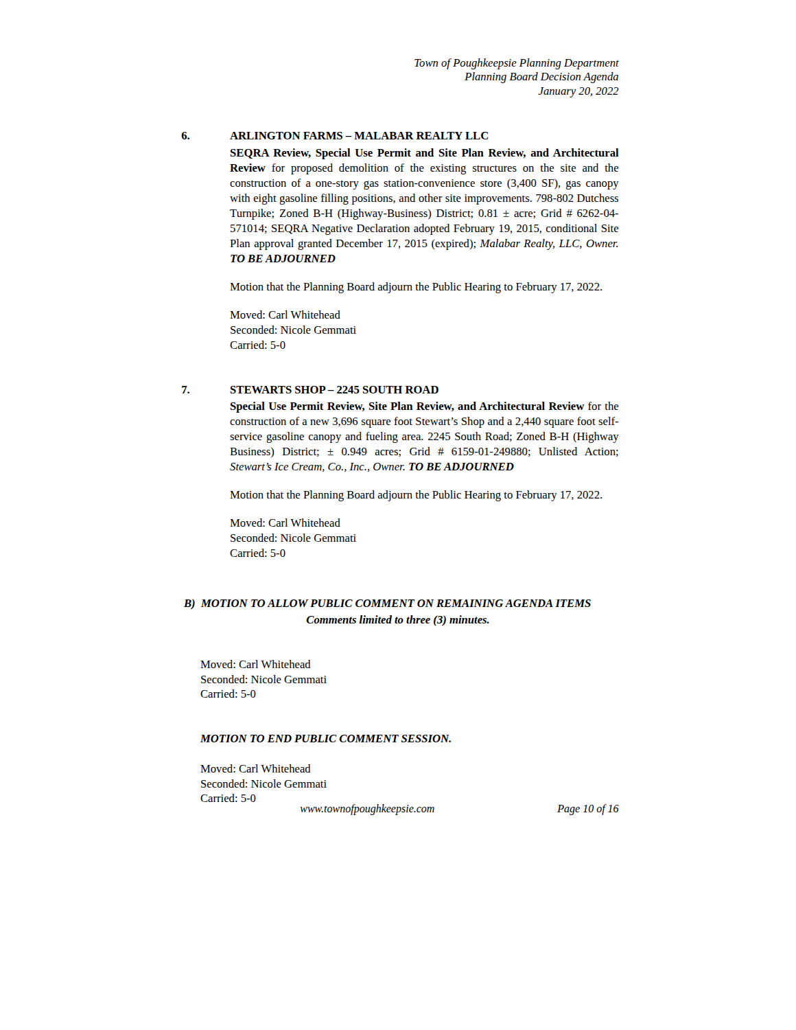Town of Poughkeepsie Planning Department
Planning Board Decision Agenda
January 20, 2022
6.
ARLINGTON FARMS – MALABAR REALTY LLC
SEQRA Review, Special Use Permit and Site Plan Review, and Architectural Review for proposed demolition of the existing structures on the site and the construction of a one-story gas station-convenience store (3,400 SF), gas canopy with eight gasoline filling positions, and other site improvements. 798-802 Dutchess Turnpike; Zoned B-H (Highway-Business) District; 0.81 ± acre; Grid # 6262-04-571014; SEQRA Negative Declaration adopted February 19, 2015, conditional Site Plan approval granted December 17, 2015 (expired); Malabar Realty, LLC, Owner. TO BE ADJOURNED
Motion that the Planning Board adjourn the Public Hearing to February 17, 2022.
Moved: Carl Whitehead
Seconded: Nicole Gemmati
Carried: 5-0
7.
STEWARTS SHOP – 2245 SOUTH ROAD
Special Use Permit Review, Site Plan Review, and Architectural Review for the construction of a new 3,696 square foot Stewart’s Shop and a 2,440 square foot self-service gasoline canopy and fueling area. 2245 South Road; Zoned B-H (Highway Business) District; ± 0.949 acres; Grid # 6159-01-249880; Unlisted Action; Stewart’s Ice Cream, Co., Inc., Owner. TO BE ADJOURNED
Motion that the Planning Board adjourn the Public Hearing to February 17, 2022.
Moved: Carl Whitehead
Seconded: Nicole Gemmati
Carried: 5-0
B) MOTION TO ALLOW PUBLIC COMMENT ON REMAINING AGENDA ITEMS
Comments limited to three (3) minutes.
Moved: Carl Whitehead
Seconded: Nicole Gemmati
Carried: 5-0
MOTION TO END PUBLIC COMMENT SESSION.
Moved: Carl Whitehead
Seconded: Nicole Gemmati
Carried: 5-0
www.townofpoughkeepsie.com Page 10 of 16